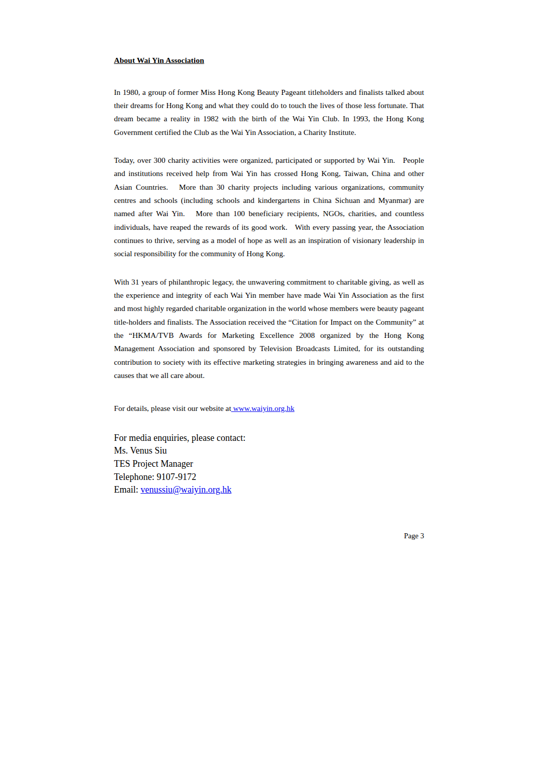About Wai Yin Association
In 1980, a group of former Miss Hong Kong Beauty Pageant titleholders and finalists talked about their dreams for Hong Kong and what they could do to touch the lives of those less fortunate. That dream became a reality in 1982 with the birth of the Wai Yin Club. In 1993, the Hong Kong Government certified the Club as the Wai Yin Association, a Charity Institute.
Today, over 300 charity activities were organized, participated or supported by Wai Yin. People and institutions received help from Wai Yin has crossed Hong Kong, Taiwan, China and other Asian Countries. More than 30 charity projects including various organizations, community centres and schools (including schools and kindergartens in China Sichuan and Myanmar) are named after Wai Yin. More than 100 beneficiary recipients, NGOs, charities, and countless individuals, have reaped the rewards of its good work. With every passing year, the Association continues to thrive, serving as a model of hope as well as an inspiration of visionary leadership in social responsibility for the community of Hong Kong.
With 31 years of philanthropic legacy, the unwavering commitment to charitable giving, as well as the experience and integrity of each Wai Yin member have made Wai Yin Association as the first and most highly regarded charitable organization in the world whose members were beauty pageant title-holders and finalists. The Association received the “Citation for Impact on the Community” at the “HKMA/TVB Awards for Marketing Excellence 2008 organized by the Hong Kong Management Association and sponsored by Television Broadcasts Limited, for its outstanding contribution to society with its effective marketing strategies in bringing awareness and aid to the causes that we all care about.
For details, please visit our website at www.waiyin.org.hk
For media enquiries, please contact:
Ms. Venus Siu
TES Project Manager
Telephone: 9107-9172
Email: venussiu@waiyin.org.hk
Page 3